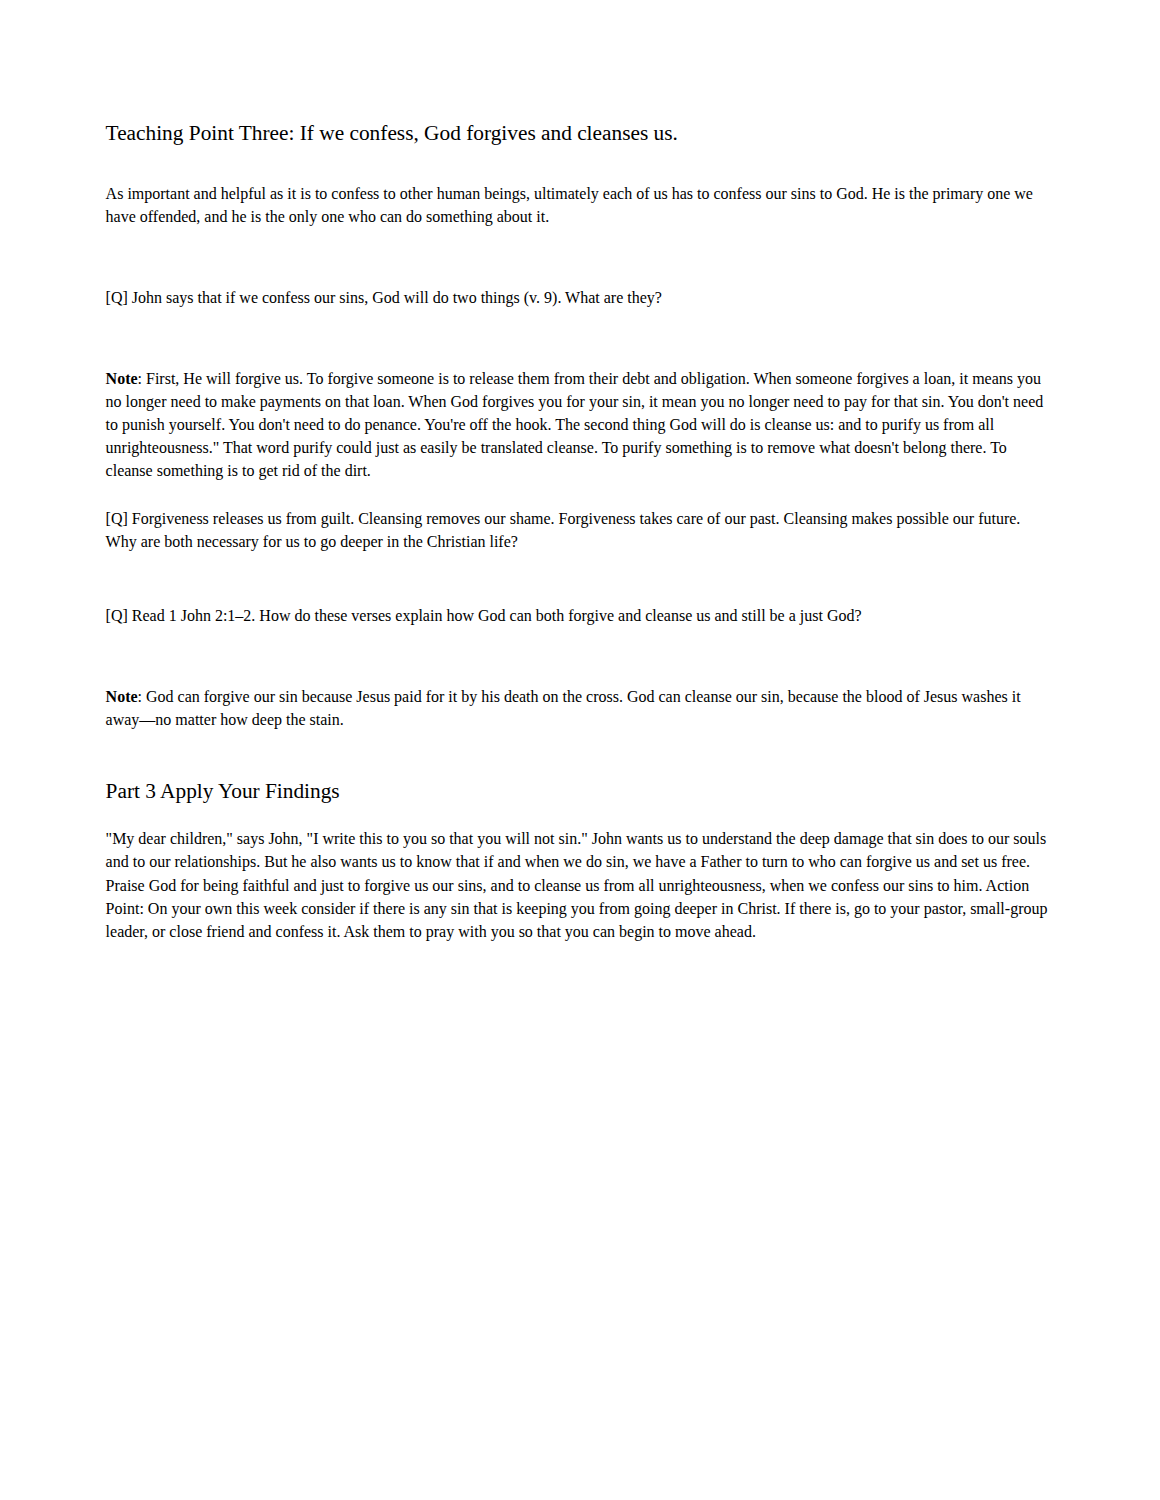Teaching Point Three: If we confess, God forgives and cleanses us.
As important and helpful as it is to confess to other human beings, ultimately each of us has to confess our sins to God. He is the primary one we have offended, and he is the only one who can do something about it.
[Q] John says that if we confess our sins, God will do two things (v. 9). What are they?
Note: First, He will forgive us. To forgive someone is to release them from their debt and obligation. When someone forgives a loan, it means you no longer need to make payments on that loan. When God forgives you for your sin, it mean you no longer need to pay for that sin. You don't need to punish yourself. You don't need to do penance. You're off the hook. The second thing God will do is cleanse us: and to purify us from all unrighteousness." That word purify could just as easily be translated cleanse. To purify something is to remove what doesn't belong there. To cleanse something is to get rid of the dirt.
[Q] Forgiveness releases us from guilt. Cleansing removes our shame. Forgiveness takes care of our past. Cleansing makes possible our future. Why are both necessary for us to go deeper in the Christian life?
[Q] Read 1 John 2:1–2. How do these verses explain how God can both forgive and cleanse us and still be a just God?
Note: God can forgive our sin because Jesus paid for it by his death on the cross. God can cleanse our sin, because the blood of Jesus washes it away—no matter how deep the stain.
Part 3 Apply Your Findings
"My dear children," says John, "I write this to you so that you will not sin." John wants us to understand the deep damage that sin does to our souls and to our relationships. But he also wants us to know that if and when we do sin, we have a Father to turn to who can forgive us and set us free. Praise God for being faithful and just to forgive us our sins, and to cleanse us from all unrighteousness, when we confess our sins to him. Action Point: On your own this week consider if there is any sin that is keeping you from going deeper in Christ. If there is, go to your pastor, small-group leader, or close friend and confess it. Ask them to pray with you so that you can begin to move ahead.